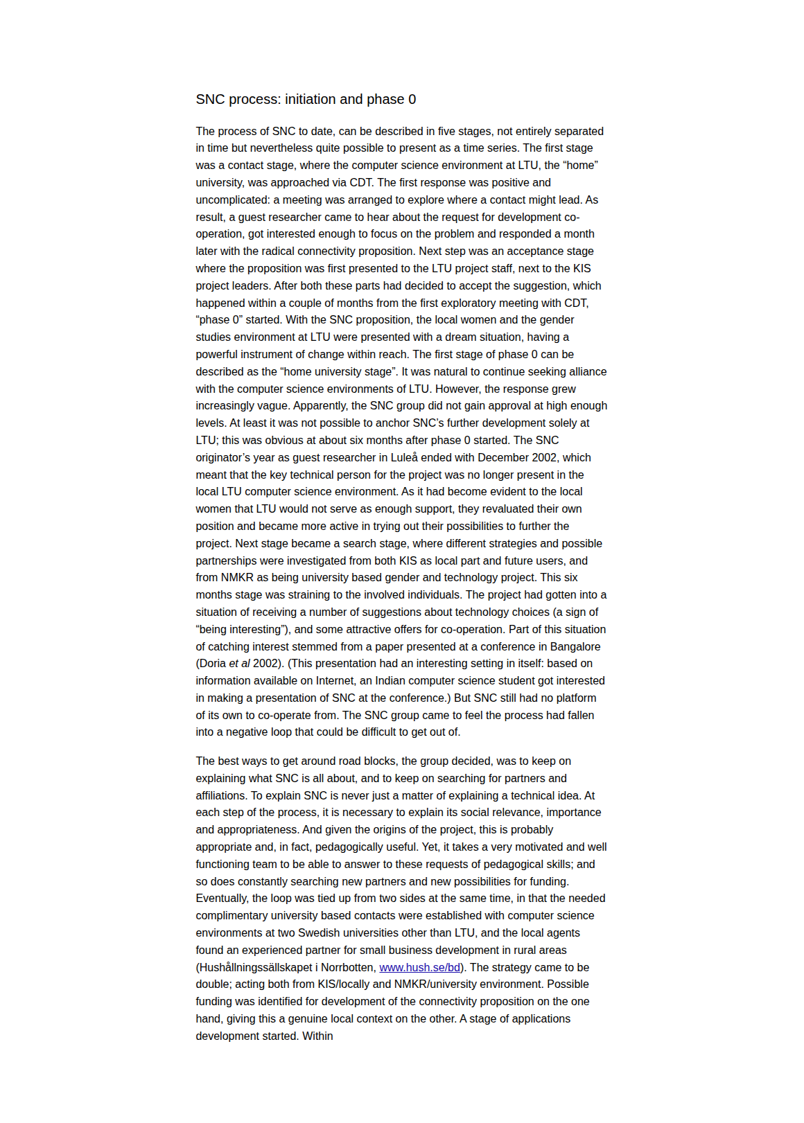SNC process: initiation and phase 0
The process of SNC to date, can be described in five stages, not entirely separated in time but nevertheless quite possible to present as a time series. The first stage was a contact stage, where the computer science environment at LTU, the “home” university, was approached via CDT. The first response was positive and uncomplicated: a meeting was arranged to explore where a contact might lead. As result, a guest researcher came to hear about the request for development co-operation, got interested enough to focus on the problem and responded a month later with the radical connectivity proposition. Next step was an acceptance stage where the proposition was first presented to the LTU project staff, next to the KIS project leaders. After both these parts had decided to accept the suggestion, which happened within a couple of months from the first exploratory meeting with CDT, “phase 0” started. With the SNC proposition, the local women and the gender studies environment at LTU were presented with a dream situation, having a powerful instrument of change within reach. The first stage of phase 0 can be described as the “home university stage”. It was natural to continue seeking alliance with the computer science environments of LTU. However, the response grew increasingly vague. Apparently, the SNC group did not gain approval at high enough levels. At least it was not possible to anchor SNC’s further development solely at LTU; this was obvious at about six months after phase 0 started. The SNC originator’s year as guest researcher in Luleå ended with December 2002, which meant that the key technical person for the project was no longer present in the local LTU computer science environment. As it had become evident to the local women that LTU would not serve as enough support, they revaluated their own position and became more active in trying out their possibilities to further the project. Next stage became a search stage, where different strategies and possible partnerships were investigated from both KIS as local part and future users, and from NMKR as being university based gender and technology project. This six months stage was straining to the involved individuals. The project had gotten into a situation of receiving a number of suggestions about technology choices (a sign of “being interesting”), and some attractive offers for co-operation. Part of this situation of catching interest stemmed from a paper presented at a conference in Bangalore (Doria et al 2002). (This presentation had an interesting setting in itself: based on information available on Internet, an Indian computer science student got interested in making a presentation of SNC at the conference.) But SNC still had no platform of its own to co-operate from. The SNC group came to feel the process had fallen into a negative loop that could be difficult to get out of.
The best ways to get around road blocks, the group decided, was to keep on explaining what SNC is all about, and to keep on searching for partners and affiliations. To explain SNC is never just a matter of explaining a technical idea. At each step of the process, it is necessary to explain its social relevance, importance and appropriateness. And given the origins of the project, this is probably appropriate and, in fact, pedagogically useful. Yet, it takes a very motivated and well functioning team to be able to answer to these requests of pedagogical skills; and so does constantly searching new partners and new possibilities for funding. Eventually, the loop was tied up from two sides at the same time, in that the needed complimentary university based contacts were established with computer science environments at two Swedish universities other than LTU, and the local agents found an experienced partner for small business development in rural areas (Hushållningssällskapet i Norrbotten, www.hush.se/bd). The strategy came to be double; acting both from KIS/locally and NMKR/university environment. Possible funding was identified for development of the connectivity proposition on the one hand, giving this a genuine local context on the other. A stage of applications development started. Within